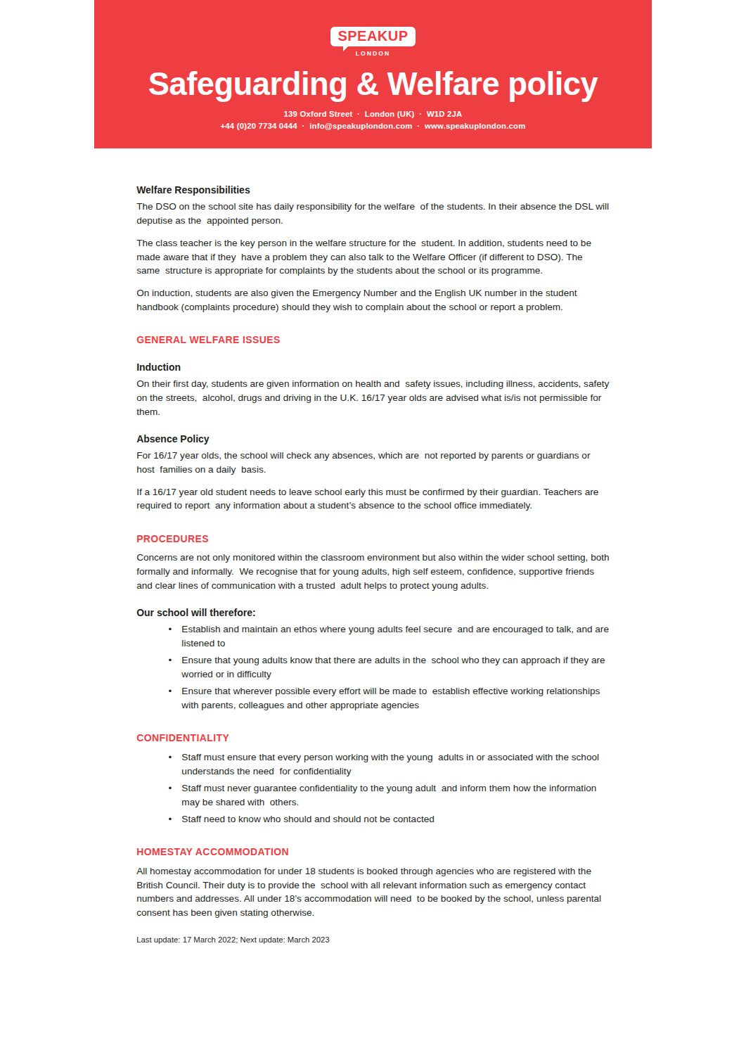SPEAKUP LONDON
Safeguarding & Welfare policy
139 Oxford Street · London (UK) · W1D 2JA
+44 (0)20 7734 0444 · info@speakuplondon.com · www.speakuplondon.com
Welfare Responsibilities
The DSO on the school site has daily responsibility for the welfare of the students. In their absence the DSL will deputise as the appointed person.
The class teacher is the key person in the welfare structure for the student. In addition, students need to be made aware that if they have a problem they can also talk to the Welfare Officer (if different to DSO). The same structure is appropriate for complaints by the students about the school or its programme.
On induction, students are also given the Emergency Number and the English UK number in the student handbook (complaints procedure) should they wish to complain about the school or report a problem.
General welfare issues
Induction
On their first day, students are given information on health and safety issues, including illness, accidents, safety on the streets, alcohol, drugs and driving in the U.K. 16/17 year olds are advised what is/is not permissible for them.
Absence Policy
For 16/17 year olds, the school will check any absences, which are not reported by parents or guardians or host families on a daily basis.
If a 16/17 year old student needs to leave school early this must be confirmed by their guardian. Teachers are required to report any information about a student’s absence to the school office immediately.
Procedures
Concerns are not only monitored within the classroom environment but also within the wider school setting, both formally and informally. We recognise that for young adults, high self esteem, confidence, supportive friends and clear lines of communication with a trusted adult helps to protect young adults.
Our school will therefore:
Establish and maintain an ethos where young adults feel secure and are encouraged to talk, and are listened to
Ensure that young adults know that there are adults in the school who they can approach if they are worried or in difficulty
Ensure that wherever possible every effort will be made to establish effective working relationships with parents, colleagues and other appropriate agencies
Confidentiality
Staff must ensure that every person working with the young adults in or associated with the school understands the need for confidentiality
Staff must never guarantee confidentiality to the young adult and inform them how the information may be shared with others.
Staff need to know who should and should not be contacted
Homestay accommodation
All homestay accommodation for under 18 students is booked through agencies who are registered with the British Council. Their duty is to provide the school with all relevant information such as emergency contact numbers and addresses. All under 18’s accommodation will need to be booked by the school, unless parental consent has been given stating otherwise.
Last update: 17 March 2022; Next update: March 2023